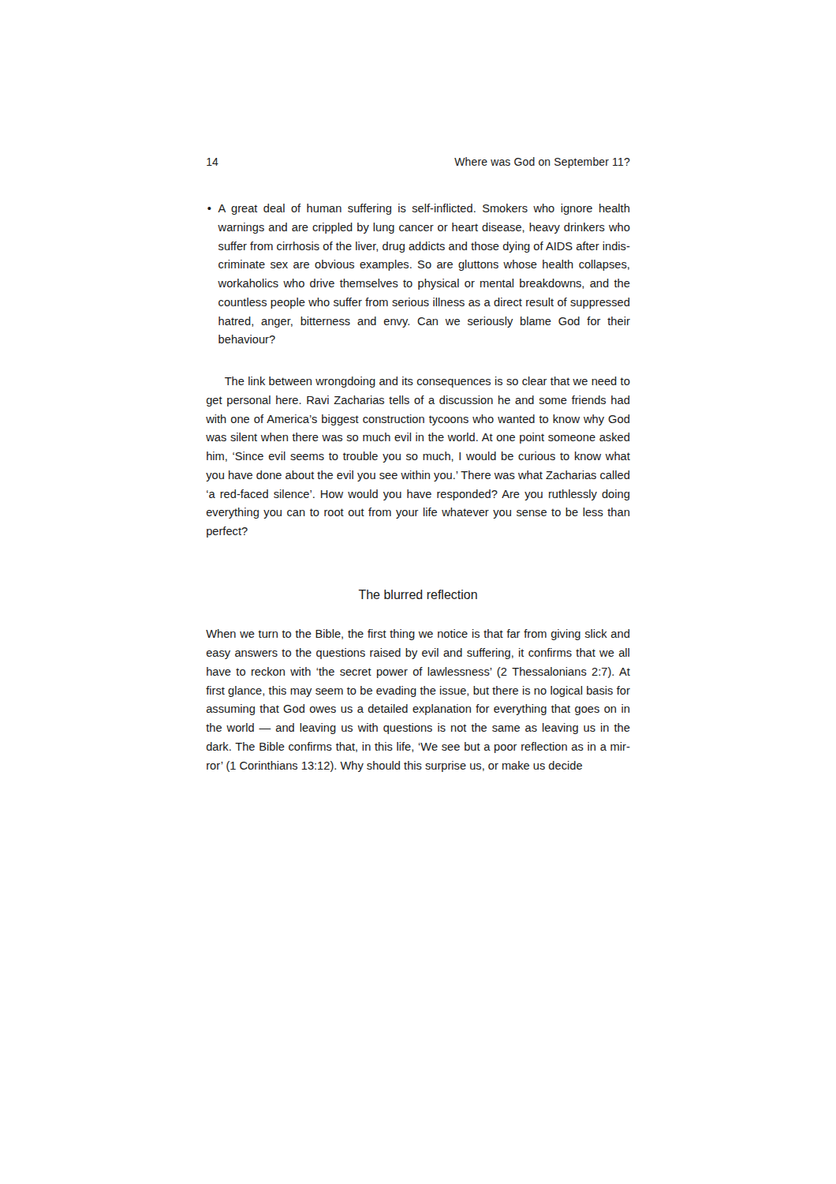14 Where was God on September 11?
A great deal of human suffering is self-inflicted. Smokers who ignore health warnings and are crippled by lung cancer or heart disease, heavy drinkers who suffer from cirrhosis of the liver, drug addicts and those dying of AIDS after indiscriminate sex are obvious examples. So are gluttons whose health collapses, workaholics who drive themselves to physical or mental breakdowns, and the countless people who suffer from serious illness as a direct result of suppressed hatred, anger, bitterness and envy. Can we seriously blame God for their behaviour?
The link between wrongdoing and its consequences is so clear that we need to get personal here. Ravi Zacharias tells of a discussion he and some friends had with one of America’s biggest construction tycoons who wanted to know why God was silent when there was so much evil in the world. At one point someone asked him, ‘Since evil seems to trouble you so much, I would be curious to know what you have done about the evil you see within you.’ There was what Zacharias called ‘a red-faced silence’. How would you have responded? Are you ruthlessly doing everything you can to root out from your life whatever you sense to be less than perfect?
The blurred reflection
When we turn to the Bible, the first thing we notice is that far from giving slick and easy answers to the questions raised by evil and suffering, it confirms that we all have to reckon with ‘the secret power of lawlessness’ (2 Thessalonians 2:7). At first glance, this may seem to be evading the issue, but there is no logical basis for assuming that God owes us a detailed explanation for everything that goes on in the world — and leaving us with questions is not the same as leaving us in the dark. The Bible confirms that, in this life, ‘We see but a poor reflection as in a mirror’ (1 Corinthians 13:12). Why should this surprise us, or make us decide